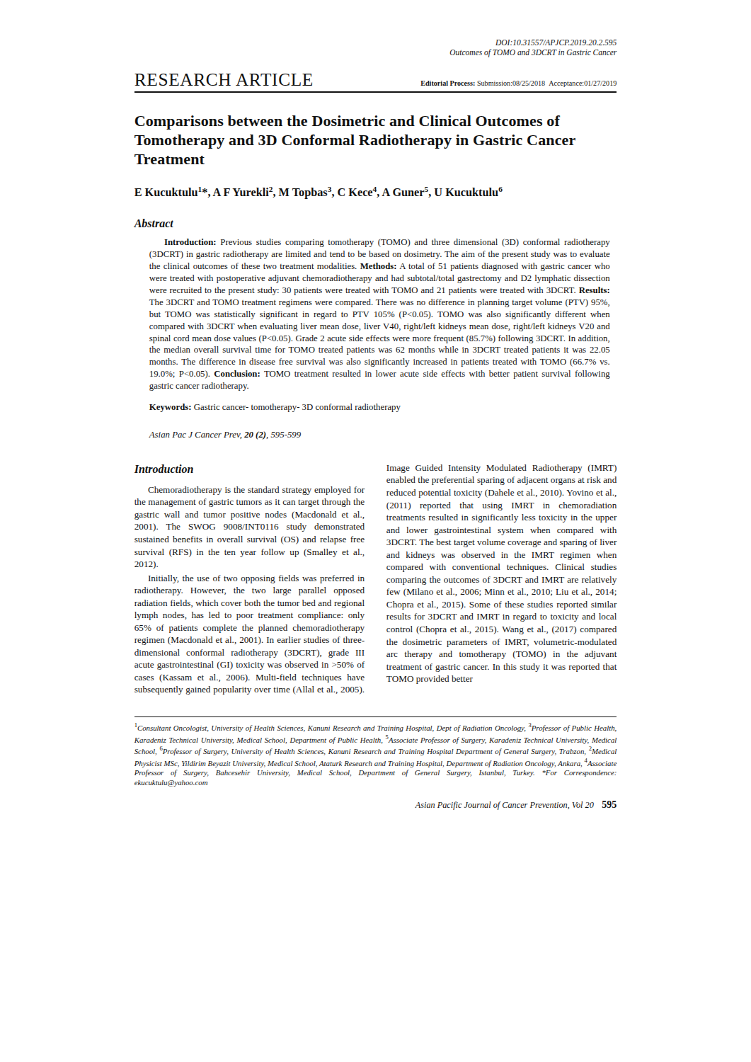DOI:10.31557/APJCP.2019.20.2.595
Outcomes of TOMO and 3DCRT in Gastric Cancer
RESEARCH ARTICLE
Editorial Process: Submission:08/25/2018 Acceptance:01/27/2019
Comparisons between the Dosimetric and Clinical Outcomes of Tomotherapy and 3D Conformal Radiotherapy in Gastric Cancer Treatment
E Kucuktulu1*, A F Yurekli2, M Topbas3, C Kece4, A Guner5, U Kucuktulu6
Abstract
Introduction: Previous studies comparing tomotherapy (TOMO) and three dimensional (3D) conformal radiotherapy (3DCRT) in gastric radiotherapy are limited and tend to be based on dosimetry. The aim of the present study was to evaluate the clinical outcomes of these two treatment modalities. Methods: A total of 51 patients diagnosed with gastric cancer who were treated with postoperative adjuvant chemoradiotherapy and had subtotal/total gastrectomy and D2 lymphatic dissection were recruited to the present study: 30 patients were treated with TOMO and 21 patients were treated with 3DCRT. Results: The 3DCRT and TOMO treatment regimens were compared. There was no difference in planning target volume (PTV) 95%, but TOMO was statistically significant in regard to PTV 105% (P<0.05). TOMO was also significantly different when compared with 3DCRT when evaluating liver mean dose, liver V40, right/left kidneys mean dose, right/left kidneys V20 and spinal cord mean dose values (P<0.05). Grade 2 acute side effects were more frequent (85.7%) following 3DCRT. In addition, the median overall survival time for TOMO treated patients was 62 months while in 3DCRT treated patients it was 22.05 months. The difference in disease free survival was also significantly increased in patients treated with TOMO (66.7% vs. 19.0%; P<0.05). Conclusion: TOMO treatment resulted in lower acute side effects with better patient survival following gastric cancer radiotherapy.
Keywords: Gastric cancer- tomotherapy- 3D conformal radiotherapy
Asian Pac J Cancer Prev, 20 (2), 595-599
Introduction
Chemoradiotherapy is the standard strategy employed for the management of gastric tumors as it can target through the gastric wall and tumor positive nodes (Macdonald et al., 2001). The SWOG 9008/INT0116 study demonstrated sustained benefits in overall survival (OS) and relapse free survival (RFS) in the ten year follow up (Smalley et al., 2012).
Initially, the use of two opposing fields was preferred in radiotherapy. However, the two large parallel opposed radiation fields, which cover both the tumor bed and regional lymph nodes, has led to poor treatment compliance: only 65% of patients complete the planned chemoradiotherapy regimen (Macdonald et al., 2001). In earlier studies of three-dimensional conformal radiotherapy (3DCRT), grade III acute gastrointestinal (GI) toxicity was observed in >50% of cases (Kassam et al., 2006). Multi-field techniques have subsequently gained popularity over time (Allal et al., 2005). Image Guided Intensity Modulated Radiotherapy (IMRT) enabled the preferential sparing of adjacent organs at risk and reduced potential toxicity (Dahele et al., 2010). Yovino et al., (2011) reported that using IMRT in chemoradiation treatments resulted in significantly less toxicity in the upper and lower gastrointestinal system when compared with 3DCRT. The best target volume coverage and sparing of liver and kidneys was observed in the IMRT regimen when compared with conventional techniques. Clinical studies comparing the outcomes of 3DCRT and IMRT are relatively few (Milano et al., 2006; Minn et al., 2010; Liu et al., 2014; Chopra et al., 2015). Some of these studies reported similar results for 3DCRT and IMRT in regard to toxicity and local control (Chopra et al., 2015). Wang et al., (2017) compared the dosimetric parameters of IMRT, volumetric-modulated arc therapy and tomotherapy (TOMO) in the adjuvant treatment of gastric cancer. In this study it was reported that TOMO provided better
1Consultant Oncologist, University of Health Sciences, Kanuni Research and Training Hospital, Dept of Radiation Oncology, 3Professor of Public Health, Karadeniz Technical University, Medical School, Department of Public Health, 5Associate Professor of Surgery, Karadeniz Technical University, Medical School, 6Professor of Surgery, University of Health Sciences, Kanuni Research and Training Hospital Department of General Surgery, Trabzon, 2Medical Physicist MSc, Yildirim Beyazit University, Medical School, Ataturk Research and Training Hospital, Department of Radiation Oncology, Ankara, 4Associate Professor of Surgery, Bahcesehir University, Medical School, Department of General Surgery, Istanbul, Turkey. *For Correspondence: ekucuktulu@yahoo.com
Asian Pacific Journal of Cancer Prevention, Vol 20 595